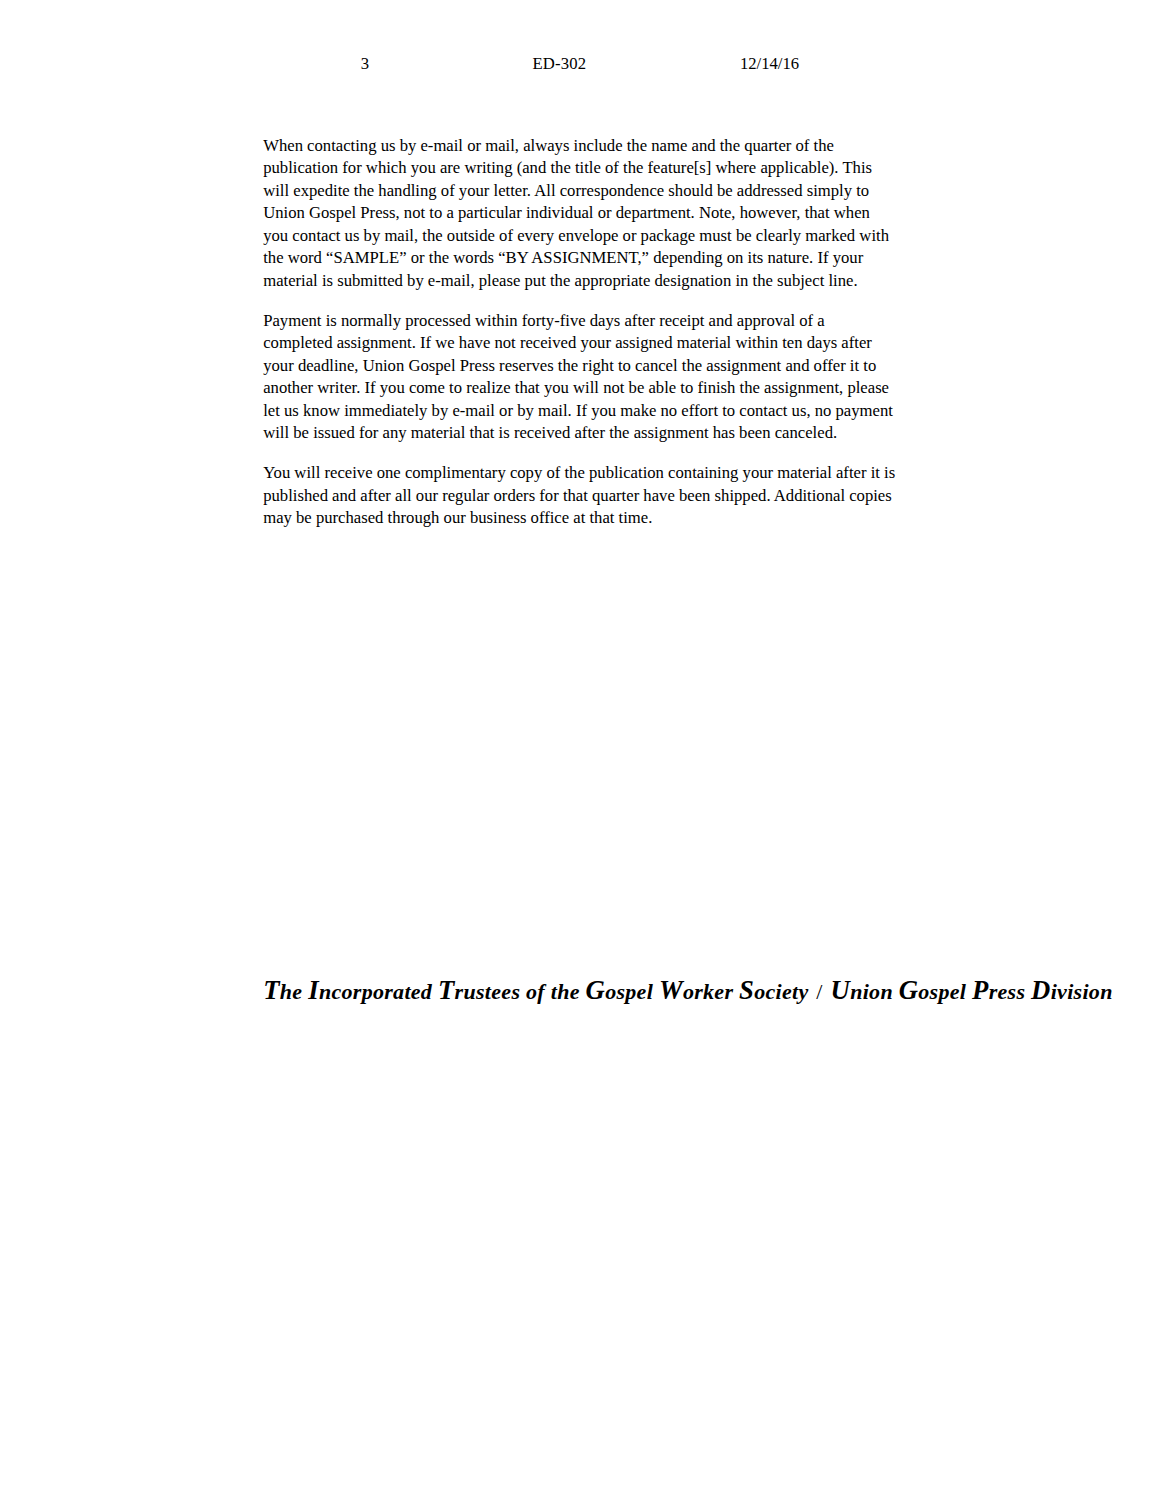3 ED-302 12/14/16
When contacting us by e-mail or mail, always include the name and the quarter of the publication for which you are writing (and the title of the feature[s] where applicable). This will expedite the handling of your letter. All correspondence should be addressed simply to Union Gospel Press, not to a particular individual or department. Note, however, that when you contact us by mail, the outside of every envelope or package must be clearly marked with the word “SAMPLE” or the words “BY ASSIGNMENT,” depending on its nature. If your material is submitted by e-mail, please put the appropriate designation in the subject line.
Payment is normally processed within forty-five days after receipt and approval of a completed assignment. If we have not received your assigned material within ten days after your deadline, Union Gospel Press reserves the right to cancel the assignment and offer it to another writer. If you come to realize that you will not be able to finish the assignment, please let us know immediately by e-mail or by mail. If you make no effort to contact us, no payment will be issued for any material that is received after the assignment has been canceled.
You will receive one complimentary copy of the publication containing your material after it is published and after all our regular orders for that quarter have been shipped. Additional copies may be purchased through our business office at that time.
The Incorporated Trustees of the Gospel Worker Society / Union Gospel Press Division